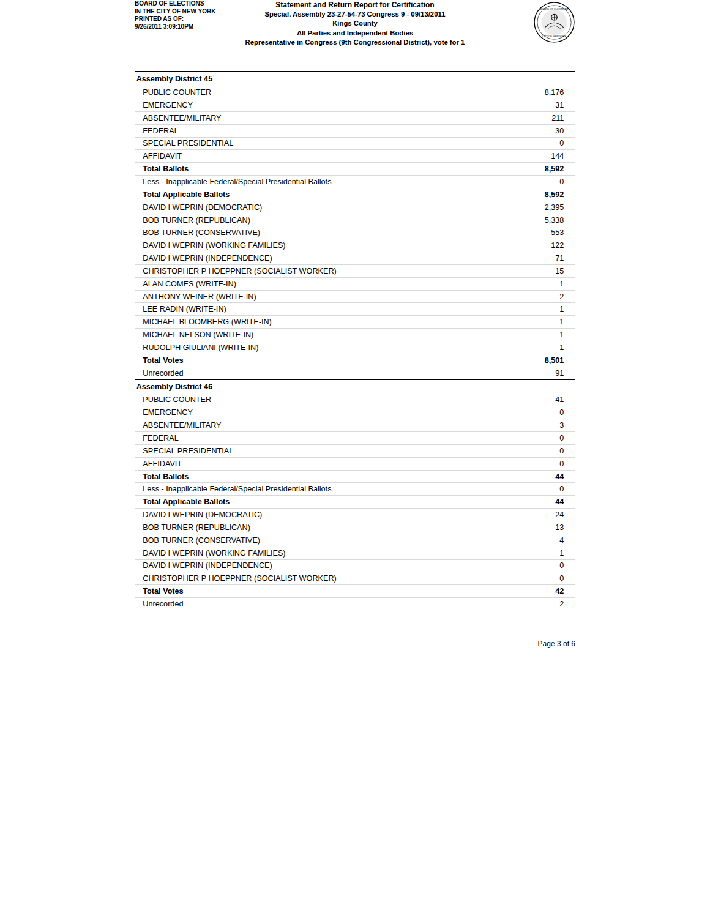BOARD OF ELECTIONS
IN THE CITY OF NEW YORK
PRINTED AS OF:
9/26/2011 3:09:10PM
Statement and Return Report for Certification
Special. Assembly 23-27-54-73 Congress 9 - 09/13/2011
Kings County
All Parties and Independent Bodies
Representative in Congress (9th Congressional District), vote for 1
BOARD OF ELECTIONS CITY OF NEW YORK
Assembly District 45
| PUBLIC COUNTER | 8,176 |
| EMERGENCY | 31 |
| ABSENTEE/MILITARY | 211 |
| FEDERAL | 30 |
| SPECIAL PRESIDENTIAL | 0 |
| AFFIDAVIT | 144 |
| Total Ballots | 8,592 |
| Less - Inapplicable Federal/Special Presidential Ballots | 0 |
| Total Applicable Ballots | 8,592 |
| DAVID I WEPRIN (DEMOCRATIC) | 2,395 |
| BOB TURNER (REPUBLICAN) | 5,338 |
| BOB TURNER (CONSERVATIVE) | 553 |
| DAVID I WEPRIN (WORKING FAMILIES) | 122 |
| DAVID I WEPRIN (INDEPENDENCE) | 71 |
| CHRISTOPHER P HOEPPNER (SOCIALIST WORKER) | 15 |
| ALAN COMES (WRITE-IN) | 1 |
| ANTHONY WEINER (WRITE-IN) | 2 |
| LEE RADIN (WRITE-IN) | 1 |
| MICHAEL BLOOMBERG (WRITE-IN) | 1 |
| MICHAEL NELSON (WRITE-IN) | 1 |
| RUDOLPH GIULIANI (WRITE-IN) | 1 |
| Total Votes | 8,501 |
| Unrecorded | 91 |
Assembly District 46
| PUBLIC COUNTER | 41 |
| EMERGENCY | 0 |
| ABSENTEE/MILITARY | 3 |
| FEDERAL | 0 |
| SPECIAL PRESIDENTIAL | 0 |
| AFFIDAVIT | 0 |
| Total Ballots | 44 |
| Less - Inapplicable Federal/Special Presidential Ballots | 0 |
| Total Applicable Ballots | 44 |
| DAVID I WEPRIN (DEMOCRATIC) | 24 |
| BOB TURNER (REPUBLICAN) | 13 |
| BOB TURNER (CONSERVATIVE) | 4 |
| DAVID I WEPRIN (WORKING FAMILIES) | 1 |
| DAVID I WEPRIN (INDEPENDENCE) | 0 |
| CHRISTOPHER P HOEPPNER (SOCIALIST WORKER) | 0 |
| Total Votes | 42 |
| Unrecorded | 2 |
Page 3 of 6